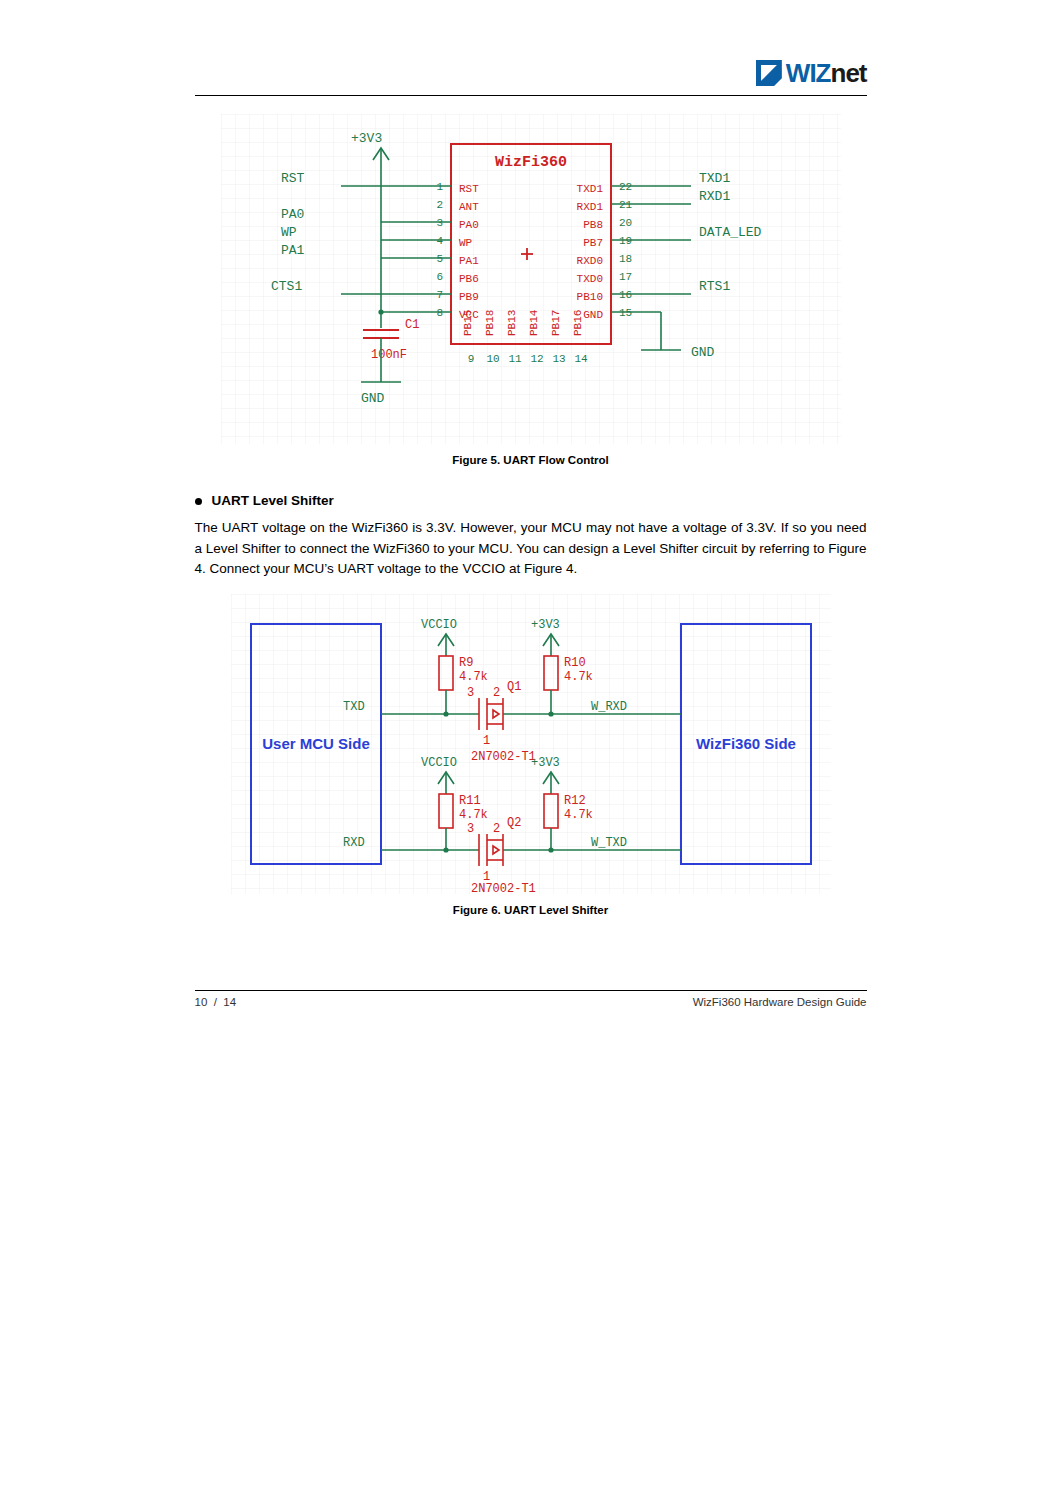WIZ net
WizFi360 RST ANT PA0 WP PA1 PB6 PB9 VCC TXD1 RXD1 PB8 PB7 RXD0 TXD0 PB10 GND PB15 PB18 PB13 PB14 PB17 PB16 1 2 3 4 5 6 7 8 22 21 20 19 18 17 16 15 9 10 11 12 13 14 RST PA0 WP PA1 CTS1 +3V3 C1 100nF GND TXD1 RXD1 DATA_LED RTS1 GND
Figure 5. UART Flow Control
UART Level Shifter
The UART voltage on the WizFi360 is 3.3V. However, your MCU may not have a voltage of 3.3V. If so you need a Level Shifter to connect the WizFi360 to your MCU. You can design a Level Shifter circuit by referring to Figure 4. Connect your MCU’s UART voltage to the VCCIO at Figure 4.
User MCU Side WizFi360 Side VCCIO +3V3 R9 4.7k R10 4.7k TXD 3 2 1 2N7002-T1 W_RXD VCCIO +3V3 R11 4.7k R12 4.7k RXD 3 2 1 2N7002-T1 W_TXD Q1 Q2
Figure 6. UART Level Shifter
10 / 14
WizFi360 Hardware Design Guide